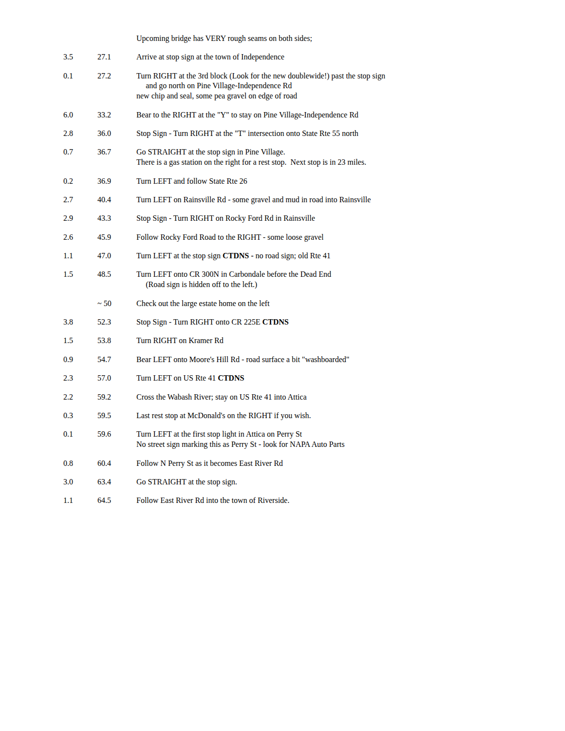| | | Upcoming bridge has VERY rough seams on both sides; |
| 3.5 | 27.1 | Arrive at stop sign at the town of Independence |
| 0.1 | 27.2 | Turn RIGHT at the 3rd block (Look for the new doublewide!) past the stop sign and go north on Pine Village-Independence Rd new chip and seal, some pea gravel on edge of road |
| 6.0 | 33.2 | Bear to the RIGHT at the "Y" to stay on Pine Village-Independence Rd |
| 2.8 | 36.0 | Stop Sign - Turn RIGHT at the "T" intersection onto State Rte 55 north |
| 0.7 | 36.7 | Go STRAIGHT at the stop sign in Pine Village. There is a gas station on the right for a rest stop. Next stop is in 23 miles. |
| 0.2 | 36.9 | Turn LEFT and follow State Rte 26 |
| 2.7 | 40.4 | Turn LEFT on Rainsville Rd - some gravel and mud in road into Rainsville |
| 2.9 | 43.3 | Stop Sign - Turn RIGHT on Rocky Ford Rd in Rainsville |
| 2.6 | 45.9 | Follow Rocky Ford Road to the RIGHT - some loose gravel |
| 1.1 | 47.0 | Turn LEFT at the stop sign CTDNS - no road sign; old Rte 41 |
| 1.5 | 48.5 | Turn LEFT onto CR 300N in Carbondale before the Dead End (Road sign is hidden off to the left.) |
| | ~ 50 | Check out the large estate home on the left |
| 3.8 | 52.3 | Stop Sign - Turn RIGHT onto CR 225E CTDNS |
| 1.5 | 53.8 | Turn RIGHT on Kramer Rd |
| 0.9 | 54.7 | Bear LEFT onto Moore's Hill Rd - road surface a bit "washboarded" |
| 2.3 | 57.0 | Turn LEFT on US Rte 41 CTDNS |
| 2.2 | 59.2 | Cross the Wabash River; stay on US Rte 41 into Attica |
| 0.3 | 59.5 | Last rest stop at McDonald's on the RIGHT if you wish. |
| 0.1 | 59.6 | Turn LEFT at the first stop light in Attica on Perry St No street sign marking this as Perry St - look for NAPA Auto Parts |
| 0.8 | 60.4 | Follow N Perry St as it becomes East River Rd |
| 3.0 | 63.4 | Go STRAIGHT at the stop sign. |
| 1.1 | 64.5 | Follow East River Rd into the town of Riverside. |